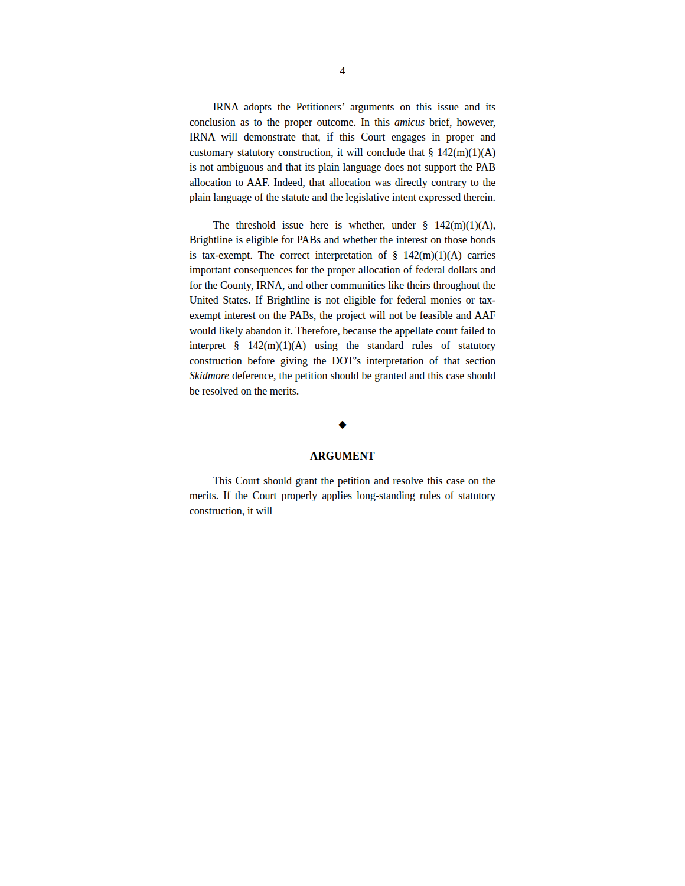4
IRNA adopts the Petitioners’ arguments on this issue and its conclusion as to the proper outcome. In this amicus brief, however, IRNA will demonstrate that, if this Court engages in proper and customary statutory construction, it will conclude that § 142(m)(1)(A) is not ambiguous and that its plain language does not support the PAB allocation to AAF. Indeed, that allocation was directly contrary to the plain language of the statute and the legislative intent expressed therein.
The threshold issue here is whether, under § 142(m)(1)(A), Brightline is eligible for PABs and whether the interest on those bonds is tax-exempt. The correct interpretation of § 142(m)(1)(A) carries important consequences for the proper allocation of federal dollars and for the County, IRNA, and other communities like theirs throughout the United States. If Brightline is not eligible for federal monies or tax-exempt interest on the PABs, the project will not be feasible and AAF would likely abandon it. Therefore, because the appellate court failed to interpret § 142(m)(1)(A) using the standard rules of statutory construction before giving the DOT’s interpretation of that section Skidmore deference, the petition should be granted and this case should be resolved on the merits.
—————◆—————
ARGUMENT
This Court should grant the petition and resolve this case on the merits. If the Court properly applies long-standing rules of statutory construction, it will